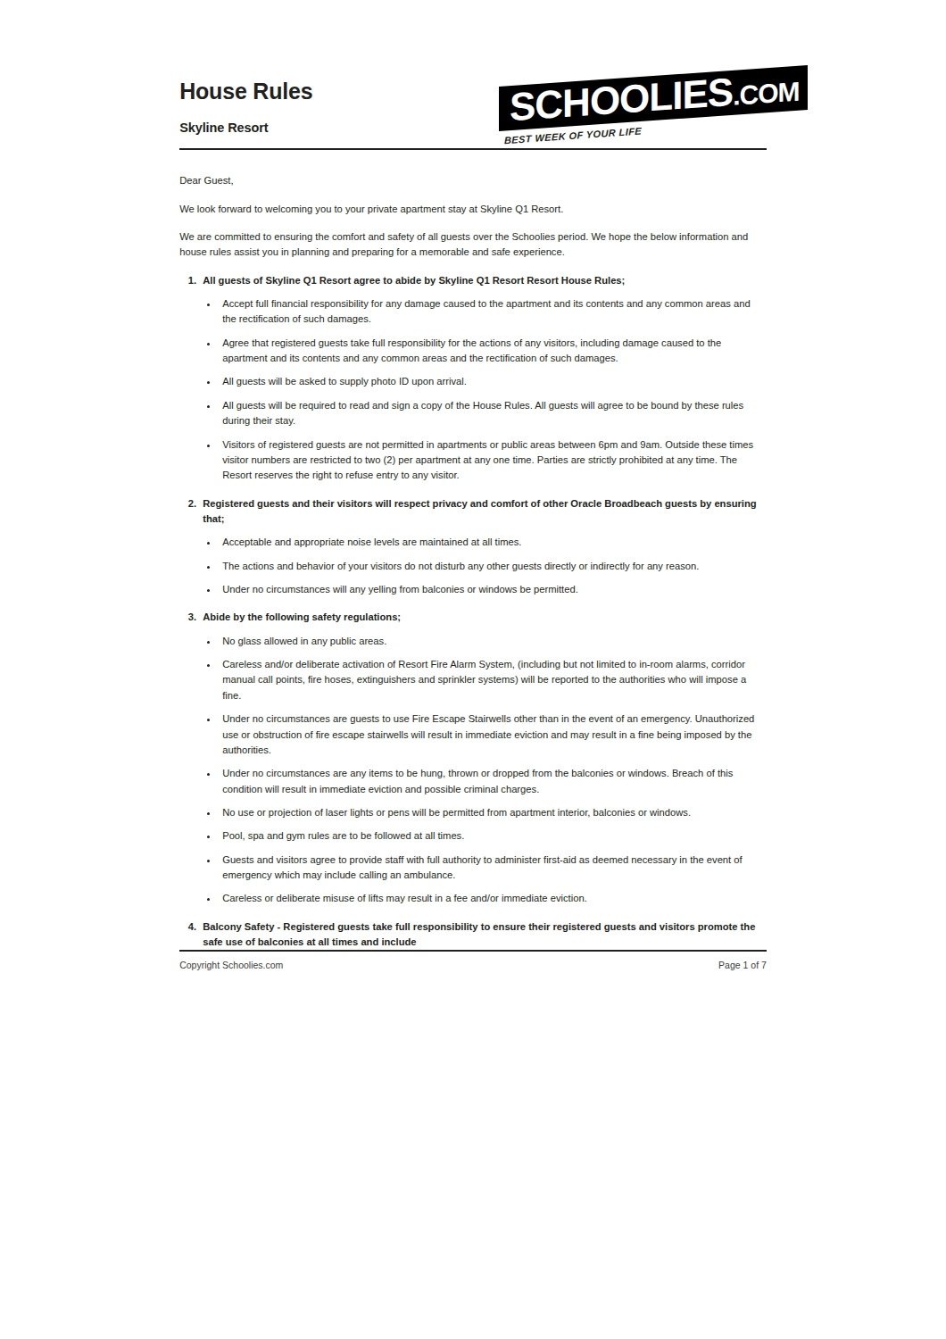House Rules
Skyline Resort
SCHOOLIES.COM Best week of your life
Dear Guest,
We look forward to welcoming you to your private apartment stay at Skyline Q1 Resort.
We are committed to ensuring the comfort and safety of all guests over the Schoolies period. We hope the below information and house rules assist you in planning and preparing for a memorable and safe experience.
All guests of Skyline Q1 Resort agree to abide by Skyline Q1 Resort Resort House Rules;
Accept full financial responsibility for any damage caused to the apartment and its contents and any common areas and the rectification of such damages.
Agree that registered guests take full responsibility for the actions of any visitors, including damage caused to the apartment and its contents and any common areas and the rectification of such damages.
All guests will be asked to supply photo ID upon arrival.
All guests will be required to read and sign a copy of the House Rules. All guests will agree to be bound by these rules during their stay.
Visitors of registered guests are not permitted in apartments or public areas between 6pm and 9am. Outside these times visitor numbers are restricted to two (2) per apartment at any one time. Parties are strictly prohibited at any time. The Resort reserves the right to refuse entry to any visitor.
Registered guests and their visitors will respect privacy and comfort of other Oracle Broadbeach guests by ensuring that;
Acceptable and appropriate noise levels are maintained at all times.
The actions and behavior of your visitors do not disturb any other guests directly or indirectly for any reason.
Under no circumstances will any yelling from balconies or windows be permitted.
Abide by the following safety regulations;
No glass allowed in any public areas.
Careless and/or deliberate activation of Resort Fire Alarm System, (including but not limited to in-room alarms, corridor manual call points, fire hoses, extinguishers and sprinkler systems) will be reported to the authorities who will impose a fine.
Under no circumstances are guests to use Fire Escape Stairwells other than in the event of an emergency. Unauthorized use or obstruction of fire escape stairwells will result in immediate eviction and may result in a fine being imposed by the authorities.
Under no circumstances are any items to be hung, thrown or dropped from the balconies or windows. Breach of this condition will result in immediate eviction and possible criminal charges.
No use or projection of laser lights or pens will be permitted from apartment interior, balconies or windows.
Pool, spa and gym rules are to be followed at all times.
Guests and visitors agree to provide staff with full authority to administer first-aid as deemed necessary in the event of emergency which may include calling an ambulance.
Careless or deliberate misuse of lifts may result in a fee and/or immediate eviction.
Balcony Safety - Registered guests take full responsibility to ensure their registered guests and visitors promote the safe use of balconies at all times and include
Copyright Schoolies.com Page 1 of 7